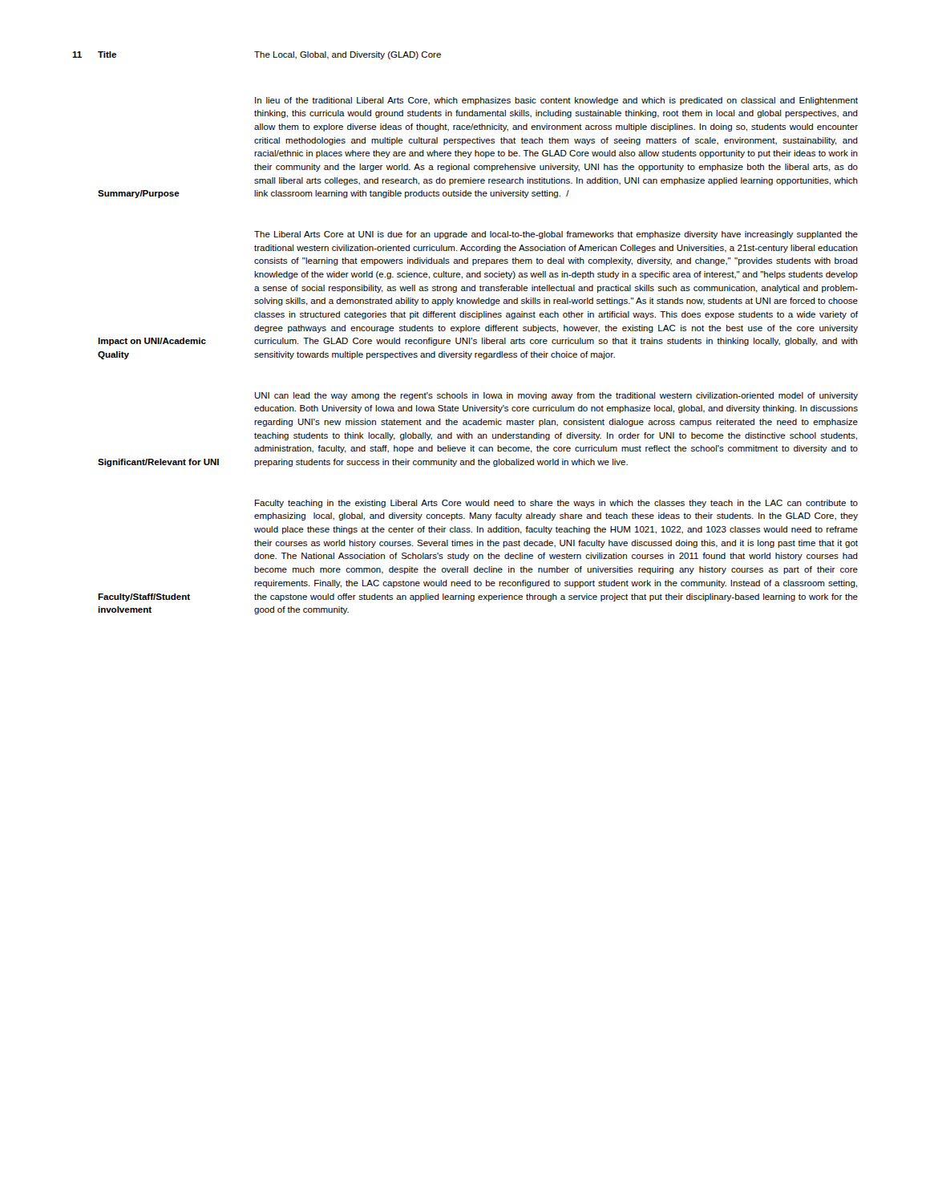| 11 | Title | The Local, Global, and Diversity (GLAD) Core |
| | Summary/Purpose | In lieu of the traditional Liberal Arts Core, which emphasizes basic content knowledge and which is predicated on classical and Enlightenment thinking, this curricula would ground students in fundamental skills, including sustainable thinking, root them in local and global perspectives, and allow them to explore diverse ideas of thought, race/ethnicity, and environment across multiple disciplines. In doing so, students would encounter critical methodologies and multiple cultural perspectives that teach them ways of seeing matters of scale, environment, sustainability, and racial/ethnic in places where they are and where they hope to be. The GLAD Core would also allow students opportunity to put their ideas to work in their community and the larger world. As a regional comprehensive university, UNI has the opportunity to emphasize both the liberal arts, as do small liberal arts colleges, and research, as do premiere research institutions. In addition, UNI can emphasize applied learning opportunities, which link classroom learning with tangible products outside the university setting. / |
| | Impact on UNI/Academic Quality | The Liberal Arts Core at UNI is due for an upgrade and local-to-the-global frameworks that emphasize diversity have increasingly supplanted the traditional western civilization-oriented curriculum. According the Association of American Colleges and Universities, a 21st-century liberal education consists of "learning that empowers individuals and prepares them to deal with complexity, diversity, and change," "provides students with broad knowledge of the wider world (e.g. science, culture, and society) as well as in-depth study in a specific area of interest," and "helps students develop a sense of social responsibility, as well as strong and transferable intellectual and practical skills such as communication, analytical and problem-solving skills, and a demonstrated ability to apply knowledge and skills in real-world settings." As it stands now, students at UNI are forced to choose classes in structured categories that pit different disciplines against each other in artificial ways. This does expose students to a wide variety of degree pathways and encourage students to explore different subjects, however, the existing LAC is not the best use of the core university curriculum. The GLAD Core would reconfigure UNI's liberal arts core curriculum so that it trains students in thinking locally, globally, and with sensitivity towards multiple perspectives and diversity regardless of their choice of major. |
| | Significant/Relevant for UNI | UNI can lead the way among the regent's schools in Iowa in moving away from the traditional western civilization-oriented model of university education. Both University of Iowa and Iowa State University's core curriculum do not emphasize local, global, and diversity thinking. In discussions regarding UNI's new mission statement and the academic master plan, consistent dialogue across campus reiterated the need to emphasize teaching students to think locally, globally, and with an understanding of diversity. In order for UNI to become the distinctive school students, administration, faculty, and staff, hope and believe it can become, the core curriculum must reflect the school's commitment to diversity and to preparing students for success in their community and the globalized world in which we live. |
| | Faculty/Staff/Student involvement | Faculty teaching in the existing Liberal Arts Core would need to share the ways in which the classes they teach in the LAC can contribute to emphasizing local, global, and diversity concepts. Many faculty already share and teach these ideas to their students. In the GLAD Core, they would place these things at the center of their class. In addition, faculty teaching the HUM 1021, 1022, and 1023 classes would need to reframe their courses as world history courses. Several times in the past decade, UNI faculty have discussed doing this, and it is long past time that it got done. The National Association of Scholars's study on the decline of western civilization courses in 2011 found that world history courses had become much more common, despite the overall decline in the number of universities requiring any history courses as part of their core requirements. Finally, the LAC capstone would need to be reconfigured to support student work in the community. Instead of a classroom setting, the capstone would offer students an applied learning experience through a service project that put their disciplinary-based learning to work for the good of the community. |